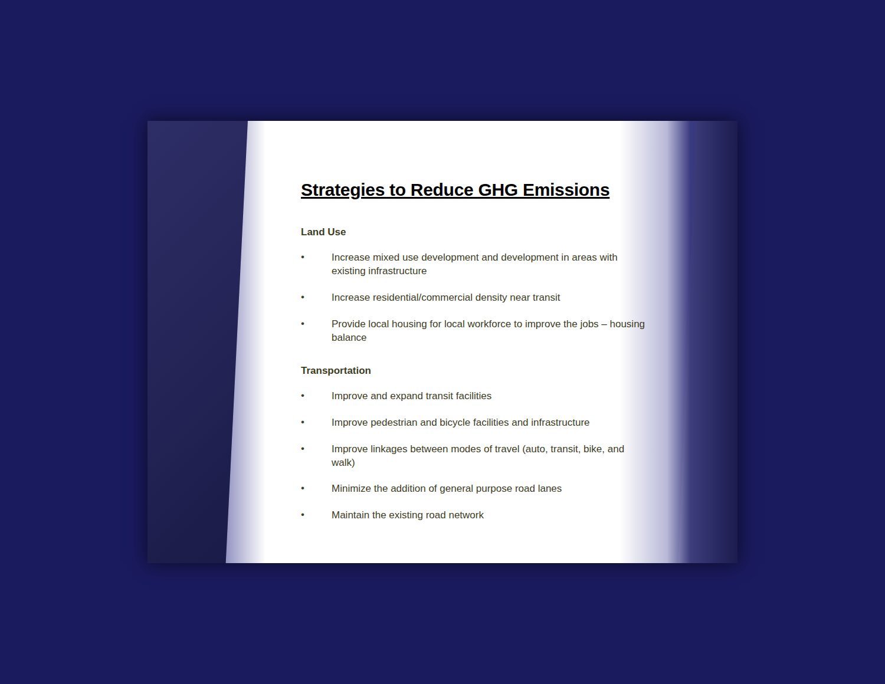Strategies to Reduce GHG Emissions
Land Use
Increase mixed use development and development in areas with existing infrastructure
Increase residential/commercial density near transit
Provide local housing for local workforce to improve the jobs – housing balance
Transportation
Improve and expand transit facilities
Improve pedestrian and bicycle facilities and infrastructure
Improve linkages between modes of travel (auto, transit, bike, and walk)
Minimize the addition of general purpose road lanes
Maintain the existing road network